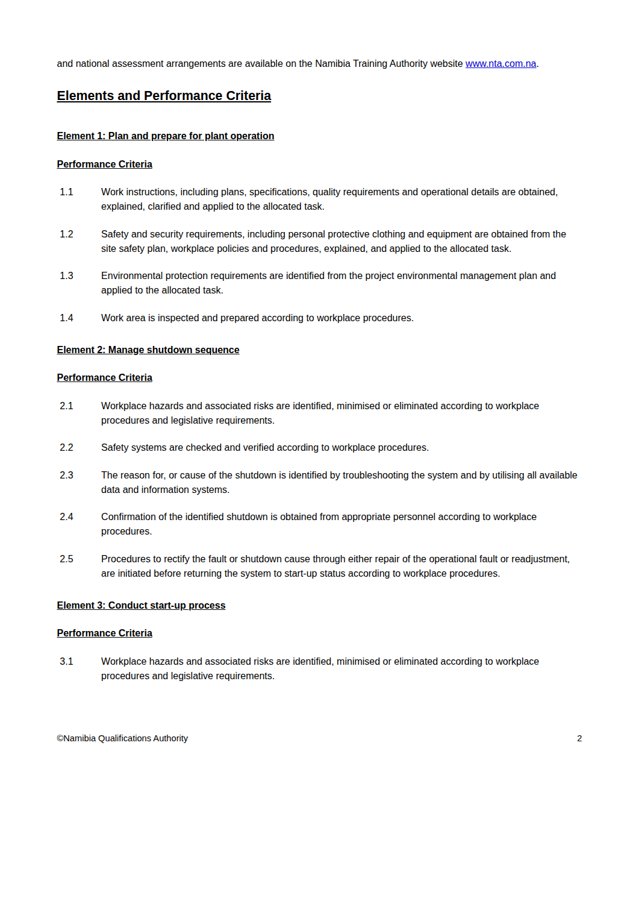and national assessment arrangements are available on the Namibia Training Authority website www.nta.com.na.
Elements and Performance Criteria
Element 1: Plan and prepare for plant operation
Performance Criteria
1.1 Work instructions, including plans, specifications, quality requirements and operational details are obtained, explained, clarified and applied to the allocated task.
1.2 Safety and security requirements, including personal protective clothing and equipment are obtained from the site safety plan, workplace policies and procedures, explained, and applied to the allocated task.
1.3 Environmental protection requirements are identified from the project environmental management plan and applied to the allocated task.
1.4 Work area is inspected and prepared according to workplace procedures.
Element 2: Manage shutdown sequence
Performance Criteria
2.1 Workplace hazards and associated risks are identified, minimised or eliminated according to workplace procedures and legislative requirements.
2.2 Safety systems are checked and verified according to workplace procedures.
2.3 The reason for, or cause of the shutdown is identified by troubleshooting the system and by utilising all available data and information systems.
2.4 Confirmation of the identified shutdown is obtained from appropriate personnel according to workplace procedures.
2.5 Procedures to rectify the fault or shutdown cause through either repair of the operational fault or readjustment, are initiated before returning the system to start-up status according to workplace procedures.
Element 3: Conduct start-up process
Performance Criteria
3.1 Workplace hazards and associated risks are identified, minimised or eliminated according to workplace procedures and legislative requirements.
©Namibia Qualifications Authority 2